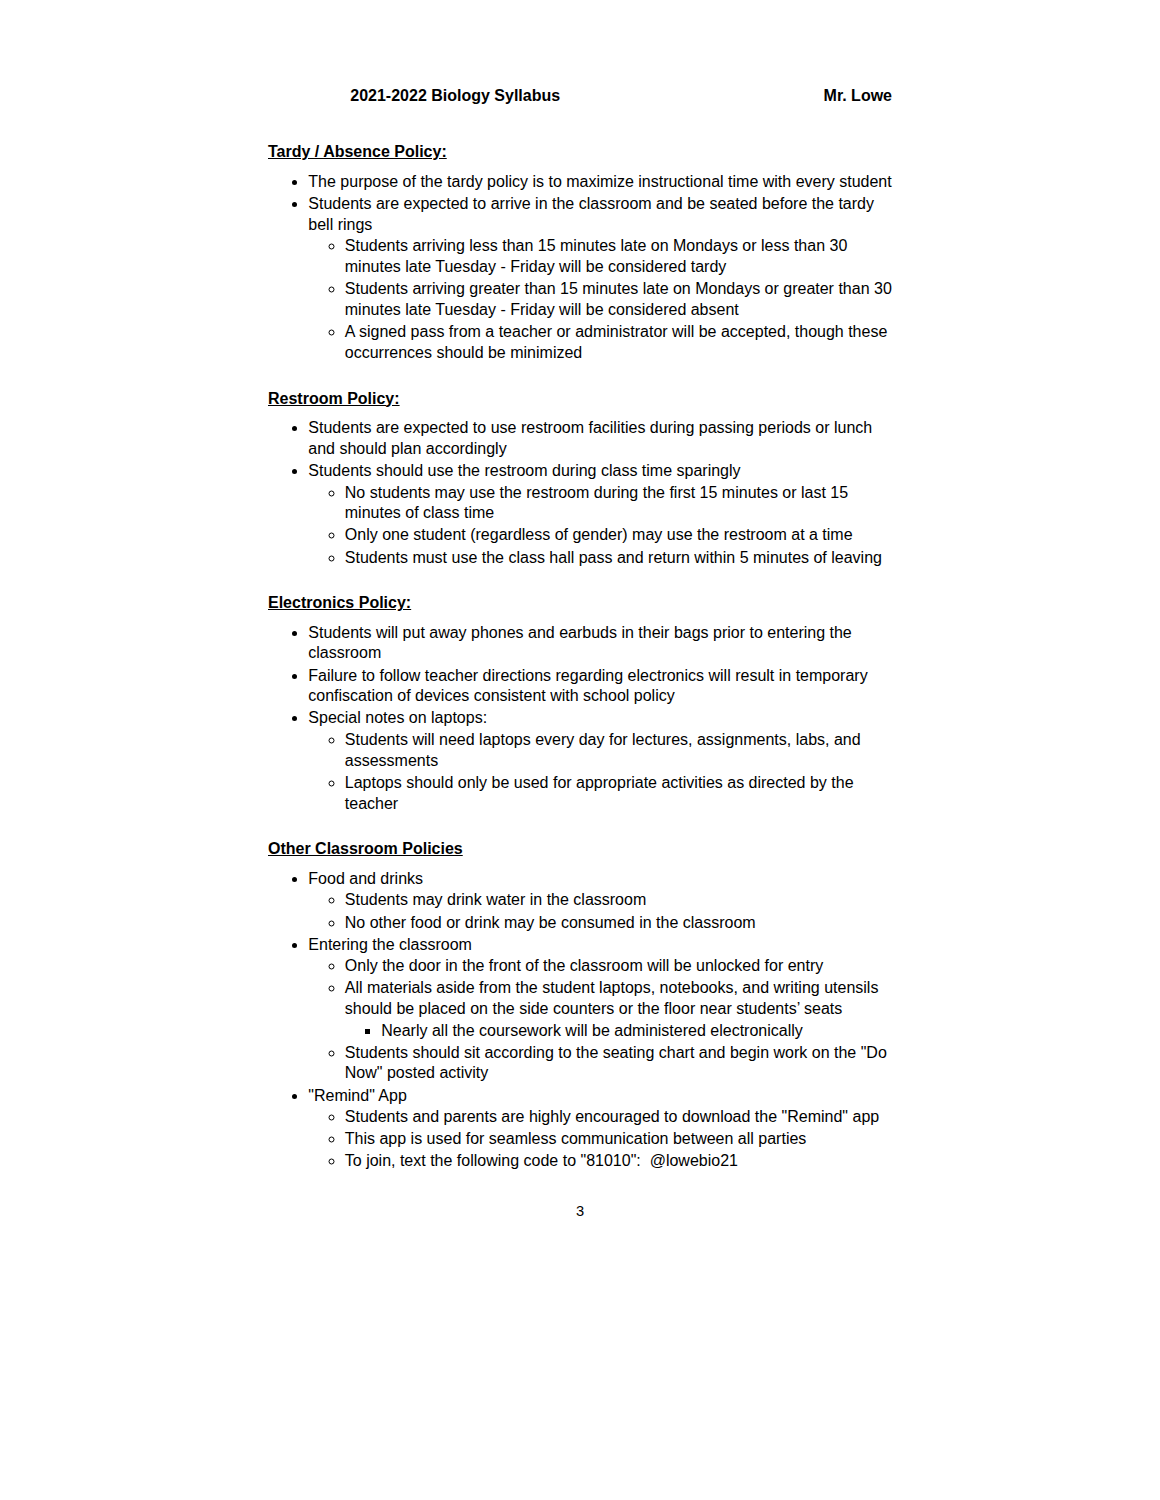2021-2022 Biology Syllabus Mr. Lowe
Tardy / Absence Policy:
The purpose of the tardy policy is to maximize instructional time with every student
Students are expected to arrive in the classroom and be seated before the tardy bell rings
Students arriving less than 15 minutes late on Mondays or less than 30 minutes late Tuesday - Friday will be considered tardy
Students arriving greater than 15 minutes late on Mondays or greater than 30 minutes late Tuesday - Friday will be considered absent
A signed pass from a teacher or administrator will be accepted, though these occurrences should be minimized
Restroom Policy:
Students are expected to use restroom facilities during passing periods or lunch and should plan accordingly
Students should use the restroom during class time sparingly
No students may use the restroom during the first 15 minutes or last 15 minutes of class time
Only one student (regardless of gender) may use the restroom at a time
Students must use the class hall pass and return within 5 minutes of leaving
Electronics Policy:
Students will put away phones and earbuds in their bags prior to entering the classroom
Failure to follow teacher directions regarding electronics will result in temporary confiscation of devices consistent with school policy
Special notes on laptops:
Students will need laptops every day for lectures, assignments, labs, and assessments
Laptops should only be used for appropriate activities as directed by the teacher
Other Classroom Policies
Food and drinks
Students may drink water in the classroom
No other food or drink may be consumed in the classroom
Entering the classroom
Only the door in the front of the classroom will be unlocked for entry
All materials aside from the student laptops, notebooks, and writing utensils should be placed on the side counters or the floor near students’ seats
Nearly all the coursework will be administered electronically
Students should sit according to the seating chart and begin work on the "Do Now" posted activity
"Remind" App
Students and parents are highly encouraged to download the "Remind" app
This app is used for seamless communication between all parties
To join, text the following code to "81010": @lowebio21
3